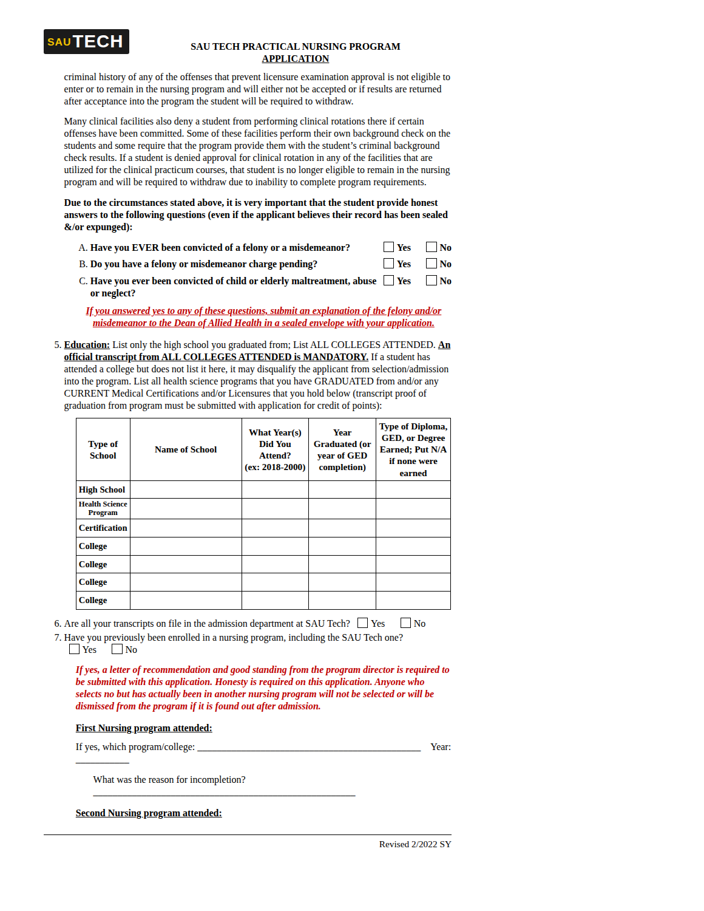SAUTECH
SAU TECH PRACTICAL NURSING PROGRAM APPLICATION
criminal history of any of the offenses that prevent licensure examination approval is not eligible to enter or to remain in the nursing program and will either not be accepted or if results are returned after acceptance into the program the student will be required to withdraw.
Many clinical facilities also deny a student from performing clinical rotations there if certain offenses have been committed. Some of these facilities perform their own background check on the students and some require that the program provide them with the student’s criminal background check results. If a student is denied approval for clinical rotation in any of the facilities that are utilized for the clinical practicum courses, that student is no longer eligible to remain in the nursing program and will be required to withdraw due to inability to complete program requirements.
Due to the circumstances stated above, it is very important that the student provide honest answers to the following questions (even if the applicant believes their record has been sealed &/or expunged):
Have you EVER been convicted of a felony or a misdemeanor? Yes No
Do you have a felony or misdemeanor charge pending? Yes No
Have you ever been convicted of child or elderly maltreatment, abuse or neglect? Yes No
If you answered yes to any of these questions, submit an explanation of the felony and/or misdemeanor to the Dean of Allied Health in a sealed envelope with your application.
Education: List only the high school you graduated from; List ALL COLLEGES ATTENDED. An official transcript from ALL COLLEGES ATTENDED is MANDATORY. If a student has attended a college but does not list it here, it may disqualify the applicant from selection/admission into the program. List all health science programs that you have GRADUATED from and/or any CURRENT Medical Certifications and/or Licensures that you hold below (transcript proof of graduation from program must be submitted with application for credit of points):
| Type of School | Name of School | What Year(s) Did You Attend? (ex: 2018-2000) | Year Graduated (or year of GED completion) | Type of Diploma, GED, or Degree Earned; Put N/A if none were earned |
| --- | --- | --- | --- | --- |
| High School | | | | |
| Health Science Program | | | | |
| Certification | | | | |
| College | | | | |
| College | | | | |
| College | | | | |
| College | | | | |
Are all your transcripts on file in the admission department at SAU Tech? Yes No
Have you previously been enrolled in a nursing program, including the SAU Tech one? Yes No
If yes, a letter of recommendation and good standing from the program director is required to be submitted with this application. Honesty is required on this application. Anyone who selects no but has actually been in another nursing program will not be selected or will be dismissed from the program if it is found out after admission.
First Nursing program attended:
If yes, which program/college: ______________________________________________ Year: ___________
What was the reason for incompletion? ______________________________________________________
Second Nursing program attended:
Revised 2/2022 SY